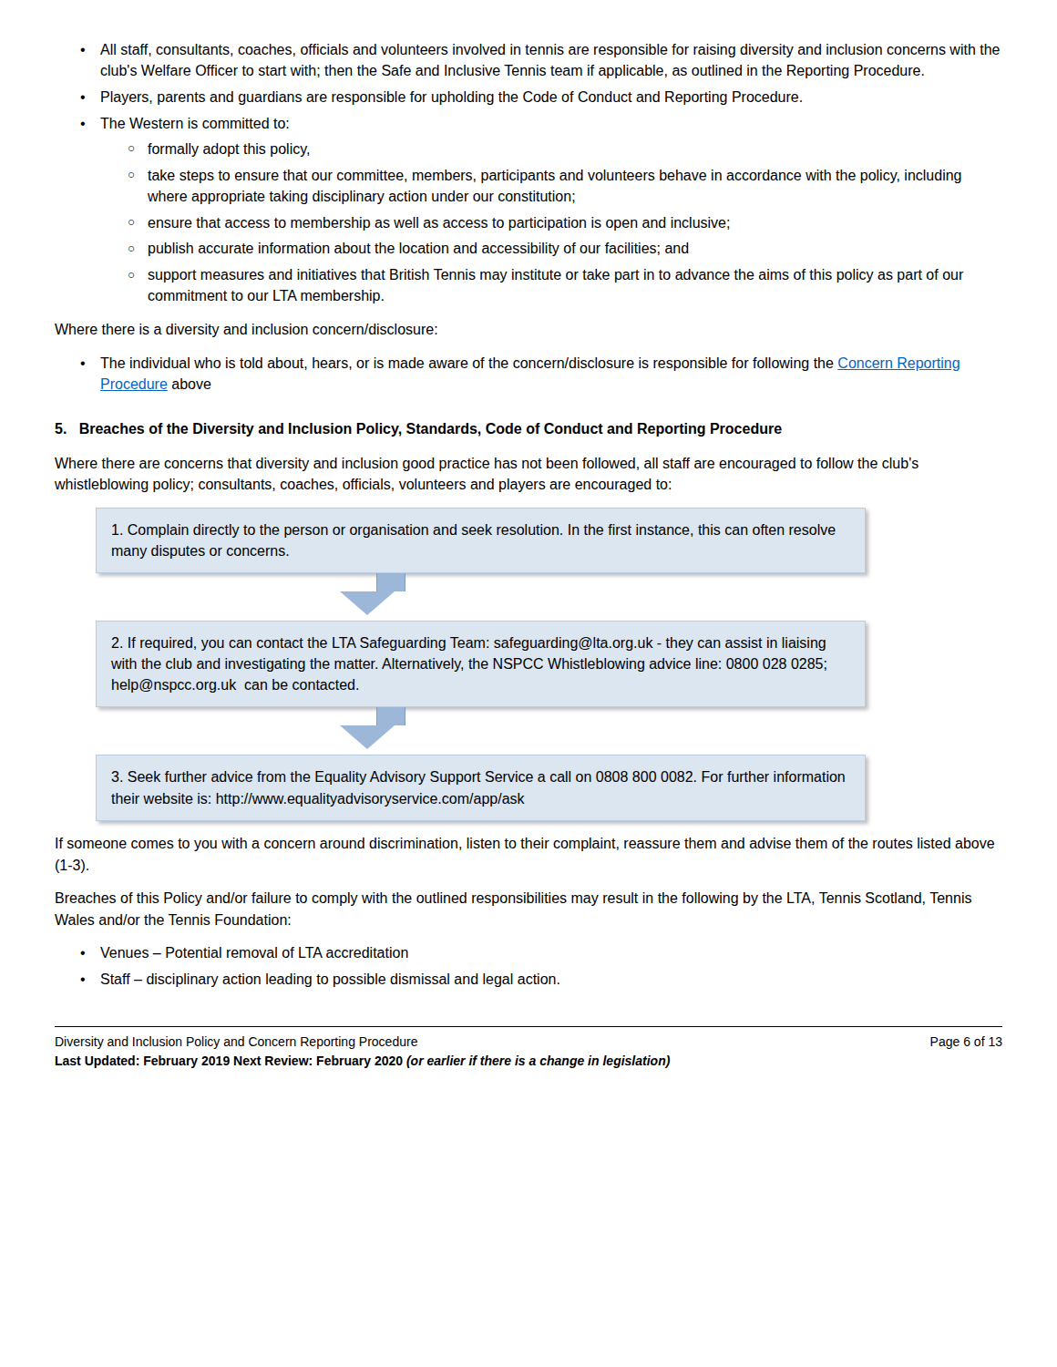All staff, consultants, coaches, officials and volunteers involved in tennis are responsible for raising diversity and inclusion concerns with the club's Welfare Officer to start with; then the Safe and Inclusive Tennis team if applicable, as outlined in the Reporting Procedure.
Players, parents and guardians are responsible for upholding the Code of Conduct and Reporting Procedure.
The Western is committed to:
formally adopt this policy,
take steps to ensure that our committee, members, participants and volunteers behave in accordance with the policy, including where appropriate taking disciplinary action under our constitution;
ensure that access to membership as well as access to participation is open and inclusive;
publish accurate information about the location and accessibility of our facilities; and
support measures and initiatives that British Tennis may institute or take part in to advance the aims of this policy as part of our commitment to our LTA membership.
Where there is a diversity and inclusion concern/disclosure:
The individual who is told about, hears, or is made aware of the concern/disclosure is responsible for following the Concern Reporting Procedure above
5. Breaches of the Diversity and Inclusion Policy, Standards, Code of Conduct and Reporting Procedure
Where there are concerns that diversity and inclusion good practice has not been followed, all staff are encouraged to follow the club's whistleblowing policy; consultants, coaches, officials, volunteers and players are encouraged to:
1. Complain directly to the person or organisation and seek resolution. In the first instance, this can often resolve many disputes or concerns.
2. If required, you can contact the LTA Safeguarding Team: safeguarding@lta.org.uk - they can assist in liaising with the club and investigating the matter. Alternatively, the NSPCC Whistleblowing advice line: 0800 028 0285; help@nspcc.org.uk can be contacted.
3. Seek further advice from the Equality Advisory Support Service a call on 0808 800 0082. For further information their website is: http://www.equalityadvisoryservice.com/app/ask
If someone comes to you with a concern around discrimination, listen to their complaint, reassure them and advise them of the routes listed above (1-3).
Breaches of this Policy and/or failure to comply with the outlined responsibilities may result in the following by the LTA, Tennis Scotland, Tennis Wales and/or the Tennis Foundation:
Venues – Potential removal of LTA accreditation
Staff – disciplinary action leading to possible dismissal and legal action.
Diversity and Inclusion Policy and Concern Reporting Procedure Page 6 of 13
Last Updated: February 2019 Next Review: February 2020 (or earlier if there is a change in legislation)